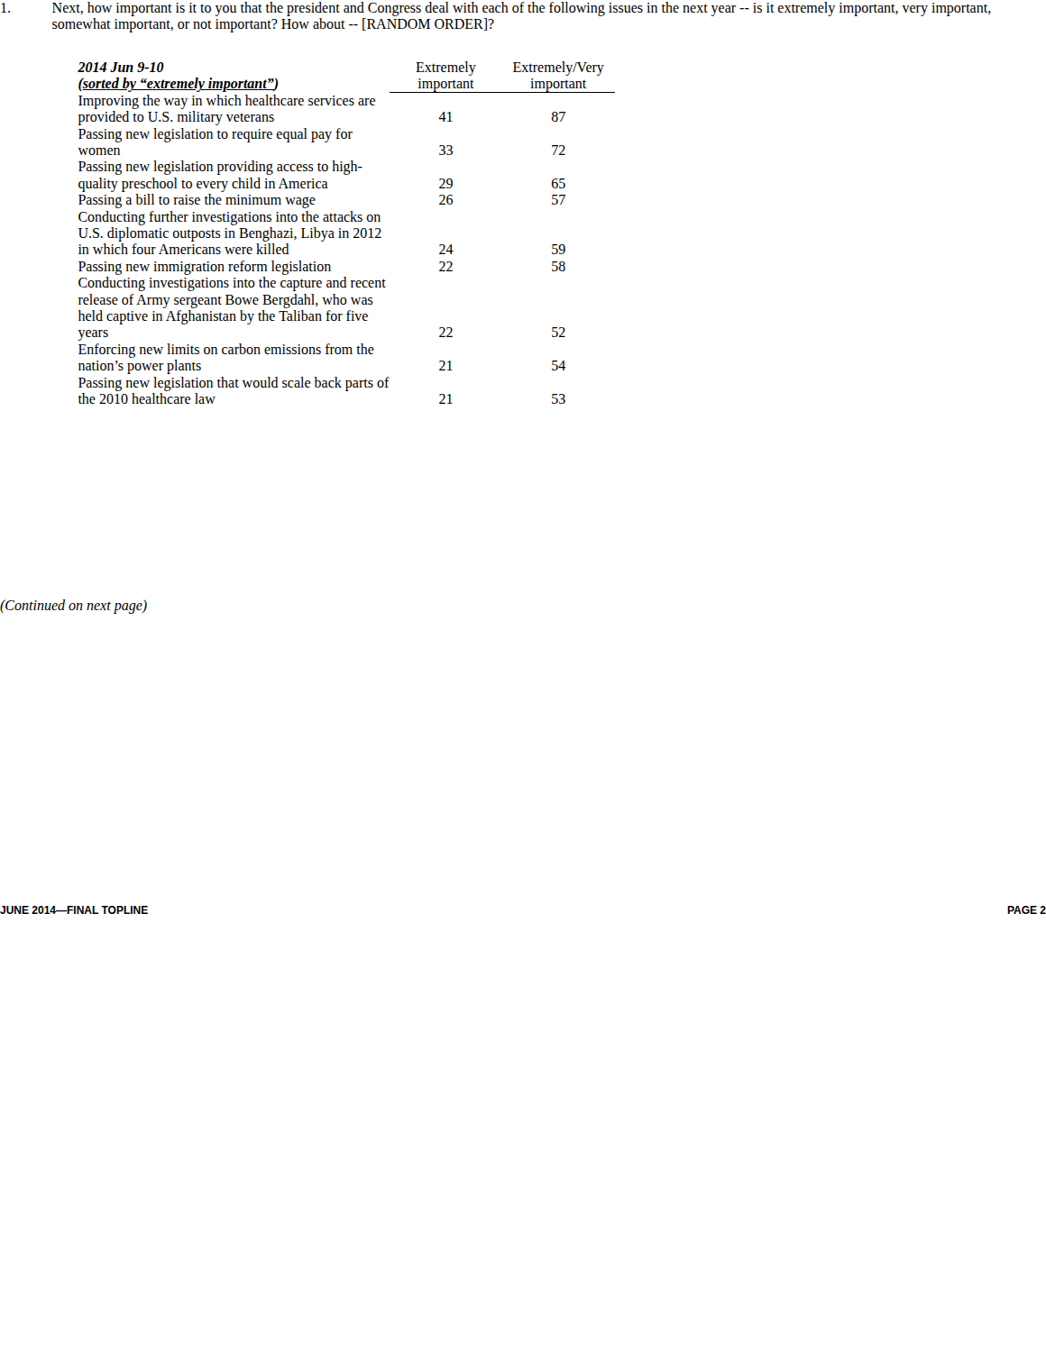1.
Next, how important is it to you that the president and Congress deal with each of the following issues in the next year -- is it extremely important, very important, somewhat important, or not important? How about -- [RANDOM ORDER]?
| 2014 Jun 9-10 | Extremely | Extremely/Very |
| ( sorted by “extremely important” ) | important | important |
| Improving the way in which healthcare services are provided to U.S. military veterans | 41 | 87 |
| Passing new legislation to require equal pay for women | 33 | 72 |
| Passing new legislation providing access to high-quality preschool to every child in America | 29 | 65 |
| Passing a bill to raise the minimum wage | 26 | 57 |
| Conducting further investigations into the attacks on U.S. diplomatic outposts in Benghazi, Libya in 2012 in which four Americans were killed | 24 | 59 |
| Passing new immigration reform legislation | 22 | 58 |
| Conducting investigations into the capture and recent release of Army sergeant Bowe Bergdahl, who was held captive in Afghanistan by the Taliban for five years | 22 | 52 |
| Enforcing new limits on carbon emissions from the nation’s power plants | 21 | 54 |
| Passing new legislation that would scale back parts of the 2010 healthcare law | 21 | 53 |
(Continued on next page)
JUNE 2014—FINAL TOPLINE PAGE 2